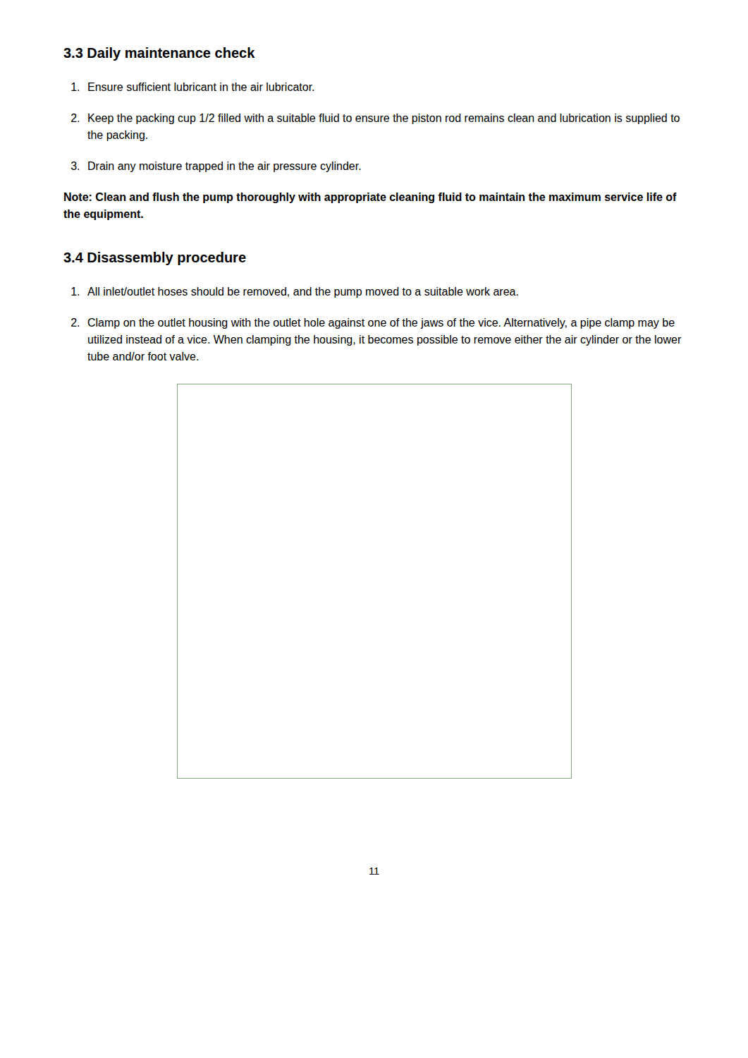3.3 Daily maintenance check
Ensure sufficient lubricant in the air lubricator.
Keep the packing cup 1/2 filled with a suitable fluid to ensure the piston rod remains clean and lubrication is supplied to the packing.
Drain any moisture trapped in the air pressure cylinder.
Note: Clean and flush the pump thoroughly with appropriate cleaning fluid to maintain the maximum service life of the equipment.
3.4 Disassembly procedure
All inlet/outlet hoses should be removed, and the pump moved to a suitable work area.
Clamp on the outlet housing with the outlet hole against one of the jaws of the vice. Alternatively, a pipe clamp may be utilized instead of a vice. When clamping the housing, it becomes possible to remove either the air cylinder or the lower tube and/or foot valve.
11